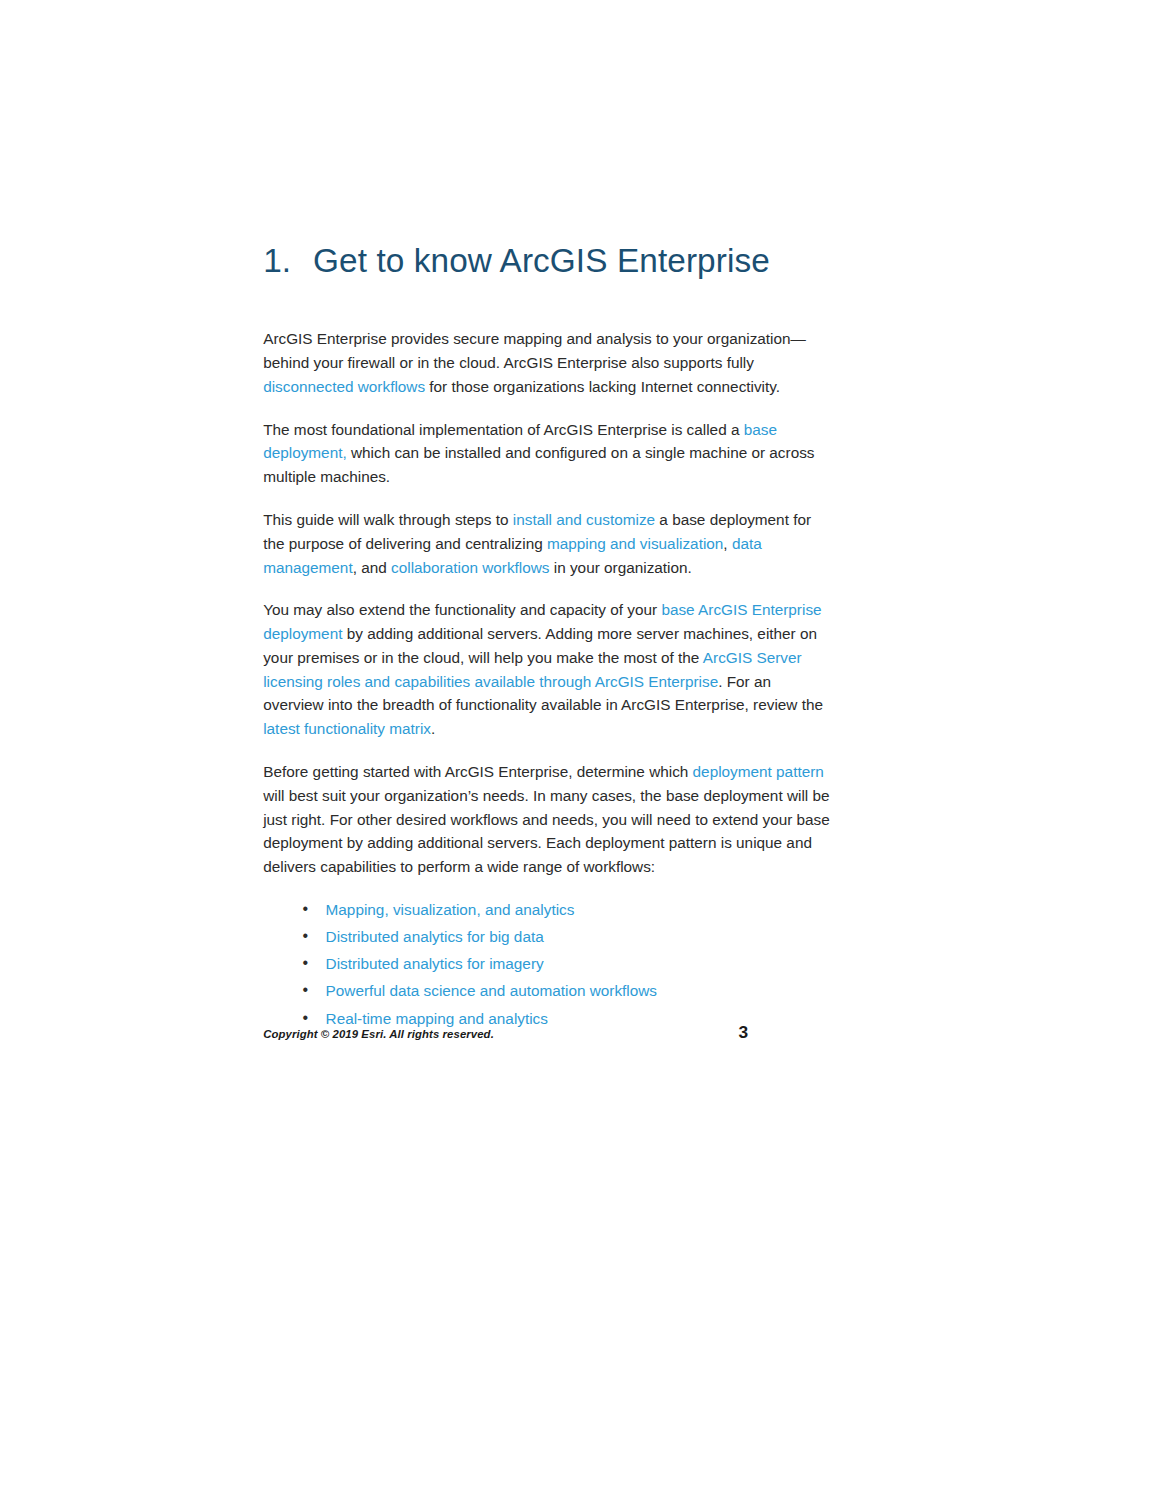1. Get to know ArcGIS Enterprise
ArcGIS Enterprise provides secure mapping and analysis to your organization—behind your firewall or in the cloud. ArcGIS Enterprise also supports fully disconnected workflows for those organizations lacking Internet connectivity.
The most foundational implementation of ArcGIS Enterprise is called a base deployment, which can be installed and configured on a single machine or across multiple machines.
This guide will walk through steps to install and customize a base deployment for the purpose of delivering and centralizing mapping and visualization, data management, and collaboration workflows in your organization.
You may also extend the functionality and capacity of your base ArcGIS Enterprise deployment by adding additional servers. Adding more server machines, either on your premises or in the cloud, will help you make the most of the ArcGIS Server licensing roles and capabilities available through ArcGIS Enterprise. For an overview into the breadth of functionality available in ArcGIS Enterprise, review the latest functionality matrix.
Before getting started with ArcGIS Enterprise, determine which deployment pattern will best suit your organization’s needs. In many cases, the base deployment will be just right. For other desired workflows and needs, you will need to extend your base deployment by adding additional servers. Each deployment pattern is unique and delivers capabilities to perform a wide range of workflows:
Mapping, visualization, and analytics
Distributed analytics for big data
Distributed analytics for imagery
Powerful data science and automation workflows
Real-time mapping and analytics
Copyright © 2019 Esri. All rights reserved. 3